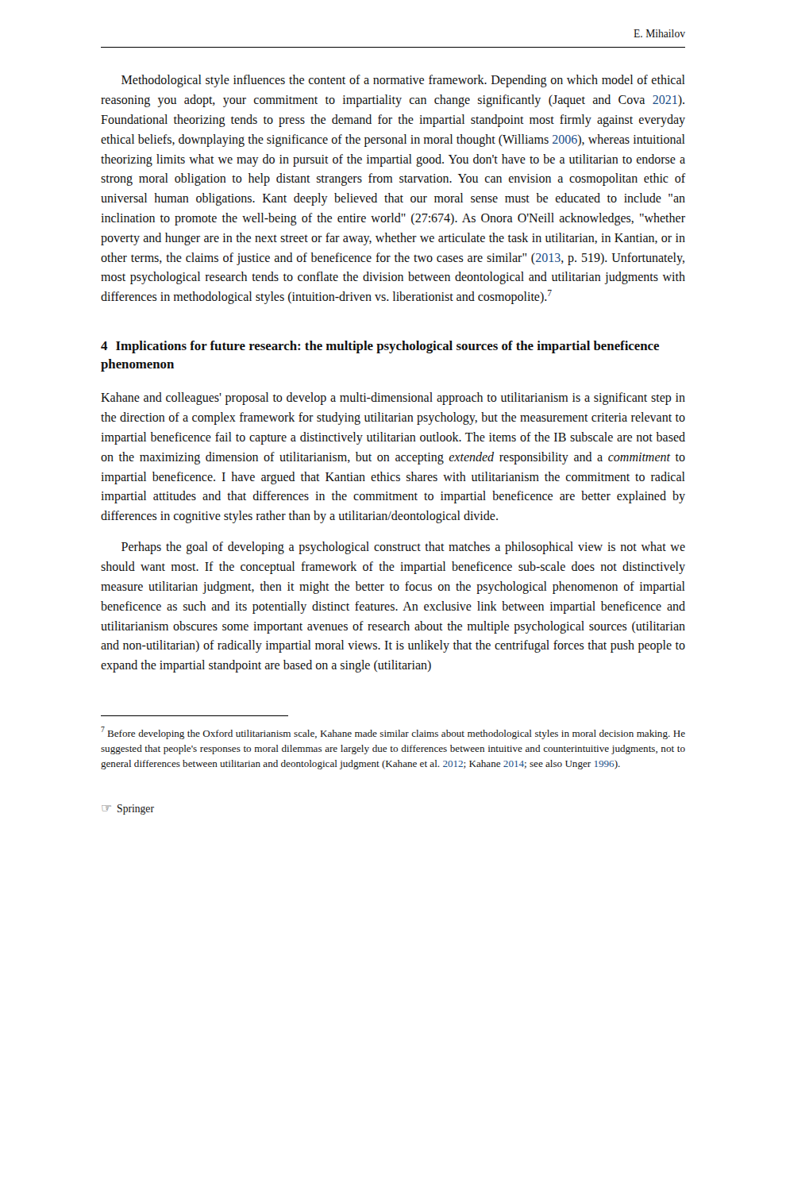E. Mihailov
Methodological style influences the content of a normative framework. Depending on which model of ethical reasoning you adopt, your commitment to impartiality can change significantly (Jaquet and Cova 2021). Foundational theorizing tends to press the demand for the impartial standpoint most firmly against everyday ethical beliefs, downplaying the significance of the personal in moral thought (Williams 2006), whereas intuitional theorizing limits what we may do in pursuit of the impartial good. You don't have to be a utilitarian to endorse a strong moral obligation to help distant strangers from starvation. You can envision a cosmopolitan ethic of universal human obligations. Kant deeply believed that our moral sense must be educated to include "an inclination to promote the well-being of the entire world" (27:674). As Onora O'Neill acknowledges, "whether poverty and hunger are in the next street or far away, whether we articulate the task in utilitarian, in Kantian, or in other terms, the claims of justice and of beneficence for the two cases are similar" (2013, p. 519). Unfortunately, most psychological research tends to conflate the division between deontological and utilitarian judgments with differences in methodological styles (intuition-driven vs. liberationist and cosmopolite).7
4 Implications for future research: the multiple psychological sources of the impartial beneficence phenomenon
Kahane and colleagues' proposal to develop a multi-dimensional approach to utilitarianism is a significant step in the direction of a complex framework for studying utilitarian psychology, but the measurement criteria relevant to impartial beneficence fail to capture a distinctively utilitarian outlook. The items of the IB subscale are not based on the maximizing dimension of utilitarianism, but on accepting extended responsibility and a commitment to impartial beneficence. I have argued that Kantian ethics shares with utilitarianism the commitment to radical impartial attitudes and that differences in the commitment to impartial beneficence are better explained by differences in cognitive styles rather than by a utilitarian/deontological divide.
Perhaps the goal of developing a psychological construct that matches a philosophical view is not what we should want most. If the conceptual framework of the impartial beneficence sub-scale does not distinctively measure utilitarian judgment, then it might the better to focus on the psychological phenomenon of impartial beneficence as such and its potentially distinct features. An exclusive link between impartial beneficence and utilitarianism obscures some important avenues of research about the multiple psychological sources (utilitarian and non-utilitarian) of radically impartial moral views. It is unlikely that the centrifugal forces that push people to expand the impartial standpoint are based on a single (utilitarian)
7Before developing the Oxford utilitarianism scale, Kahane made similar claims about methodological styles in moral decision making. He suggested that people's responses to moral dilemmas are largely due to differences between intuitive and counterintuitive judgments, not to general differences between utilitarian and deontological judgment (Kahane et al. 2012; Kahane 2014; see also Unger 1996).
☞ Springer